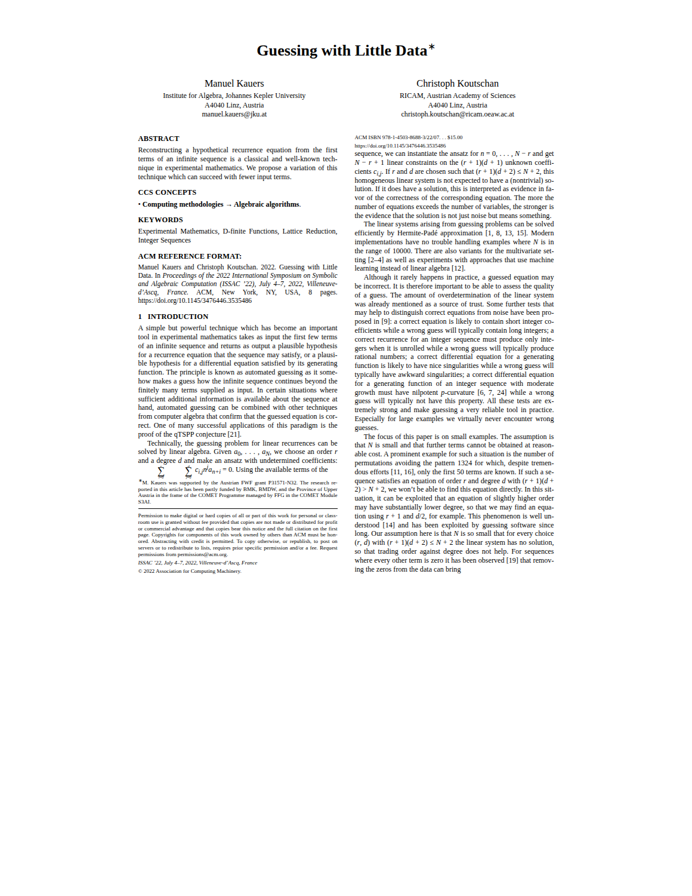Guessing with Little Data∗
Manuel Kauers
Institute for Algebra, Johannes Kepler University
A4040 Linz, Austria
manuel.kauers@jku.at
Christoph Koutschan
RICAM, Austrian Academy of Sciences
A4040 Linz, Austria
christoph.koutschan@ricam.oeaw.ac.at
ABSTRACT
Reconstructing a hypothetical recurrence equation from the first terms of an infinite sequence is a classical and well-known technique in experimental mathematics. We propose a variation of this technique which can succeed with fewer input terms.
CCS CONCEPTS
• Computing methodologies → Algebraic algorithms.
KEYWORDS
Experimental Mathematics, D-finite Functions, Lattice Reduction, Integer Sequences
ACM Reference Format:
Manuel Kauers and Christoph Koutschan. 2022. Guessing with Little Data. In Proceedings of the 2022 International Symposium on Symbolic and Algebraic Computation (ISSAC ’22), July 4–7, 2022, Villeneuve-d’Ascq, France. ACM, New York, NY, USA, 8 pages. https://doi.org/10.1145/3476446.3535486
1 INTRODUCTION
A simple but powerful technique which has become an important tool in experimental mathematics takes as input the first few terms of an infinite sequence and returns as output a plausible hypothesis for a recurrence equation that the sequence may satisfy, or a plausible hypothesis for a differential equation satisfied by its generating function. The principle is known as automated guessing as it somehow makes a guess how the infinite sequence continues beyond the finitely many terms supplied as input. In certain situations where sufficient additional information is available about the sequence at hand, automated guessing can be combined with other techniques from computer algebra that confirm that the guessed equation is correct. One of many successful applications of this paradigm is the proof of the qTSPP conjecture [21].
Technically, the guessing problem for linear recurrences can be solved by linear algebra. Given a0, . . . , aN, we choose an order r and a degree d and make an ansatz with undetermined coefficients: r∑i=0 d∑j=0 ci,jnjan+i = 0. Using the available terms of the
∗M. Kauers was supported by the Austrian FWF grant P31571-N32. The research reported in this article has been partly funded by BMK, BMDW, and the Province of Upper Austria in the frame of the COMET Programme managed by FFG in the COMET Module S3AI.
Permission to make digital or hard copies of all or part of this work for personal or classroom use is granted without fee provided that copies are not made or distributed for profit or commercial advantage and that copies bear this notice and the full citation on the first page. Copyrights for components of this work owned by others than ACM must be honored. Abstracting with credit is permitted. To copy otherwise, or republish, to post on servers or to redistribute to lists, requires prior specific permission and/or a fee. Request permissions from permissions@acm.org.
ISSAC ’22, July 4–7, 2022, Villeneuve-d’Ascq, France
© 2022 Association for Computing Machinery.
ACM ISBN 978-1-4503-8688-3/22/07. . . $15.00
https://doi.org/10.1145/3476446.3535486
sequence, we can instantiate the ansatz for n = 0, . . . , N − r and get N − r + 1 linear constraints on the (r + 1)(d + 1) unknown coefficients ci,j. If r and d are chosen such that (r + 1)(d + 2) ≤ N + 2, this homogeneous linear system is not expected to have a (nontrivial) solution. If it does have a solution, this is interpreted as evidence in favor of the correctness of the corresponding equation. The more the number of equations exceeds the number of variables, the stronger is the evidence that the solution is not just noise but means something.
The linear systems arising from guessing problems can be solved efficiently by Hermite-Padé approximation [1, 8, 13, 15]. Modern implementations have no trouble handling examples where N is in the range of 10000. There are also variants for the multivariate setting [2–4] as well as experiments with approaches that use machine learning instead of linear algebra [12].
Although it rarely happens in practice, a guessed equation may be incorrect. It is therefore important to be able to assess the quality of a guess. The amount of overdetermination of the linear system was already mentioned as a source of trust. Some further tests that may help to distinguish correct equations from noise have been proposed in [9]: a correct equation is likely to contain short integer coefficients while a wrong guess will typically contain long integers; a correct recurrence for an integer sequence must produce only integers when it is unrolled while a wrong guess will typically produce rational numbers; a correct differential equation for a generating function is likely to have nice singularities while a wrong guess will typically have awkward singularities; a correct differential equation for a generating function of an integer sequence with moderate growth must have nilpotent p-curvature [6, 7, 24] while a wrong guess will typically not have this property. All these tests are extremely strong and make guessing a very reliable tool in practice. Especially for large examples we virtually never encounter wrong guesses.
The focus of this paper is on small examples. The assumption is that N is small and that further terms cannot be obtained at reasonable cost. A prominent example for such a situation is the number of permutations avoiding the pattern 1324 for which, despite tremendous efforts [11, 16], only the first 50 terms are known. If such a sequence satisfies an equation of order r and degree d with (r + 1)(d + 2) > N + 2, we won’t be able to find this equation directly. In this situation, it can be exploited that an equation of slightly higher order may have substantially lower degree, so that we may find an equation using r + 1 and d/2, for example. This phenomenon is well understood [14] and has been exploited by guessing software since long. Our assumption here is that N is so small that for every choice (r, d) with (r + 1)(d + 2) ≤ N + 2 the linear system has no solution, so that trading order against degree does not help. For sequences where every other term is zero it has been observed [19] that removing the zeros from the data can bring